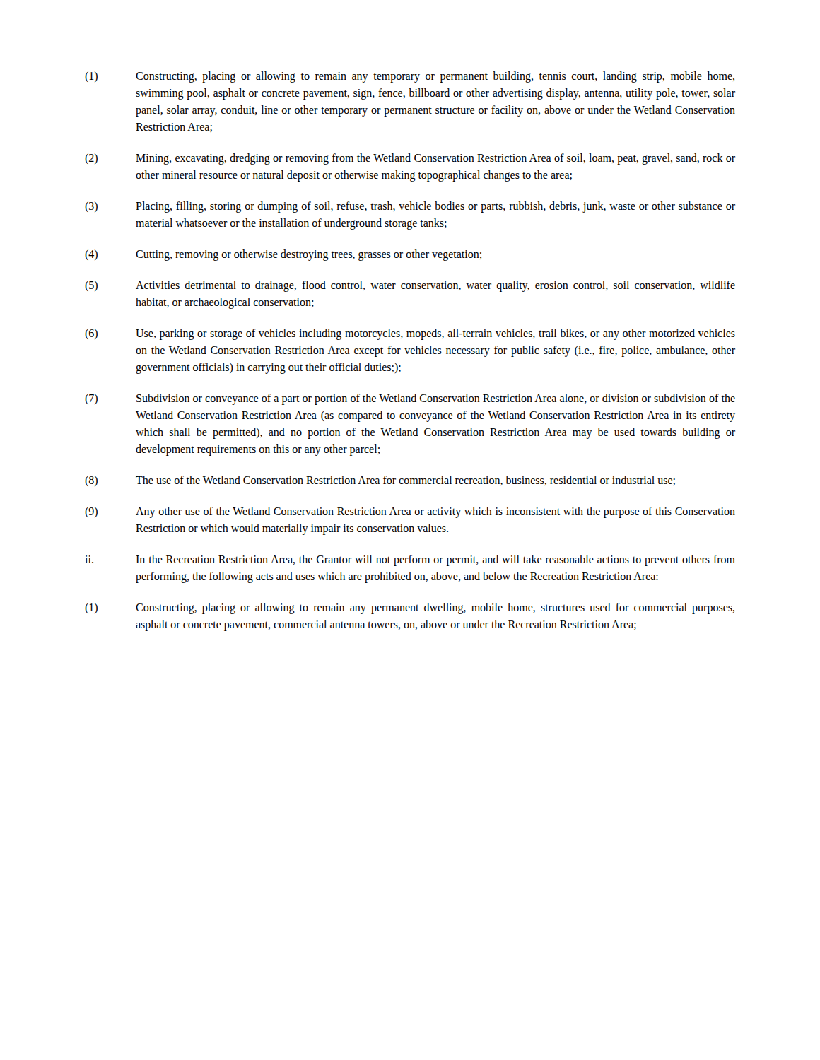(1) Constructing, placing or allowing to remain any temporary or permanent building, tennis court, landing strip, mobile home, swimming pool, asphalt or concrete pavement, sign, fence, billboard or other advertising display, antenna, utility pole, tower, solar panel, solar array, conduit, line or other temporary or permanent structure or facility on, above or under the Wetland Conservation Restriction Area;
(2) Mining, excavating, dredging or removing from the Wetland Conservation Restriction Area of soil, loam, peat, gravel, sand, rock or other mineral resource or natural deposit or otherwise making topographical changes to the area;
(3) Placing, filling, storing or dumping of soil, refuse, trash, vehicle bodies or parts, rubbish, debris, junk, waste or other substance or material whatsoever or the installation of underground storage tanks;
(4) Cutting, removing or otherwise destroying trees, grasses or other vegetation;
(5) Activities detrimental to drainage, flood control, water conservation, water quality, erosion control, soil conservation, wildlife habitat, or archaeological conservation;
(6) Use, parking or storage of vehicles including motorcycles, mopeds, all-terrain vehicles, trail bikes, or any other motorized vehicles on the Wetland Conservation Restriction Area except for vehicles necessary for public safety (i.e., fire, police, ambulance, other government officials) in carrying out their official duties;);
(7) Subdivision or conveyance of a part or portion of the Wetland Conservation Restriction Area alone, or division or subdivision of the Wetland Conservation Restriction Area (as compared to conveyance of the Wetland Conservation Restriction Area in its entirety which shall be permitted), and no portion of the Wetland Conservation Restriction Area may be used towards building or development requirements on this or any other parcel;
(8) The use of the Wetland Conservation Restriction Area for commercial recreation, business, residential or industrial use;
(9) Any other use of the Wetland Conservation Restriction Area or activity which is inconsistent with the purpose of this Conservation Restriction or which would materially impair its conservation values.
ii. In the Recreation Restriction Area, the Grantor will not perform or permit, and will take reasonable actions to prevent others from performing, the following acts and uses which are prohibited on, above, and below the Recreation Restriction Area:
(1) Constructing, placing or allowing to remain any permanent dwelling, mobile home, structures used for commercial purposes, asphalt or concrete pavement, commercial antenna towers, on, above or under the Recreation Restriction Area;